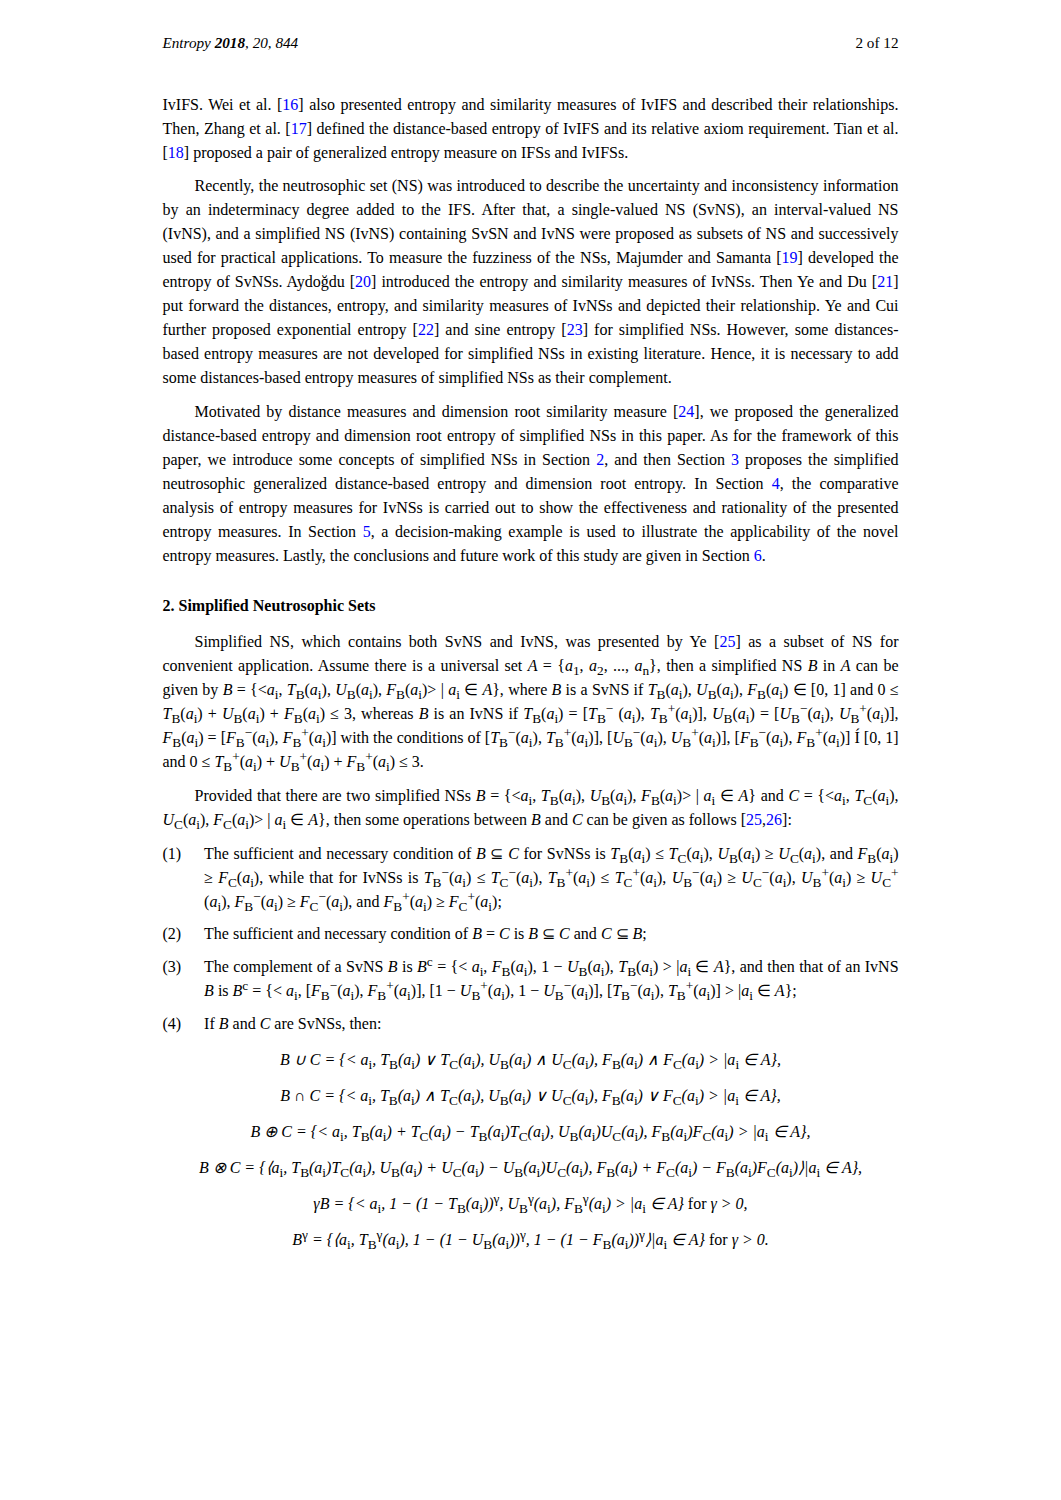Entropy 2018, 20, 844 2 of 12
IvIFS. Wei et al. [16] also presented entropy and similarity measures of IvIFS and described their relationships. Then, Zhang et al. [17] defined the distance-based entropy of IvIFS and its relative axiom requirement. Tian et al. [18] proposed a pair of generalized entropy measure on IFSs and IvIFSs.
Recently, the neutrosophic set (NS) was introduced to describe the uncertainty and inconsistency information by an indeterminacy degree added to the IFS. After that, a single-valued NS (SvNS), an interval-valued NS (IvNS), and a simplified NS (IvNS) containing SvSN and IvNS were proposed as subsets of NS and successively used for practical applications. To measure the fuzziness of the NSs, Majumder and Samanta [19] developed the entropy of SvNSs. Aydoğdu [20] introduced the entropy and similarity measures of IvNSs. Then Ye and Du [21] put forward the distances, entropy, and similarity measures of IvNSs and depicted their relationship. Ye and Cui further proposed exponential entropy [22] and sine entropy [23] for simplified NSs. However, some distances-based entropy measures are not developed for simplified NSs in existing literature. Hence, it is necessary to add some distances-based entropy measures of simplified NSs as their complement.
Motivated by distance measures and dimension root similarity measure [24], we proposed the generalized distance-based entropy and dimension root entropy of simplified NSs in this paper. As for the framework of this paper, we introduce some concepts of simplified NSs in Section 2, and then Section 3 proposes the simplified neutrosophic generalized distance-based entropy and dimension root entropy. In Section 4, the comparative analysis of entropy measures for IvNSs is carried out to show the effectiveness and rationality of the presented entropy measures. In Section 5, a decision-making example is used to illustrate the applicability of the novel entropy measures. Lastly, the conclusions and future work of this study are given in Section 6.
2. Simplified Neutrosophic Sets
Simplified NS, which contains both SvNS and IvNS, was presented by Ye [25] as a subset of NS for convenient application. Assume there is a universal set A = {a1, a2, ..., an}, then a simplified NS B in A can be given by B = {<ai, TB(ai), UB(ai), FB(ai)> | ai ∈ A}, where B is a SvNS if TB(ai), UB(ai), FB(ai) ∈ [0, 1] and 0 ≤ TB(ai) + UB(ai) + FB(ai) ≤ 3, whereas B is an IvNS if TB(ai) = [TB− (ai), TB+(ai)], UB(ai) = [UB−(ai), UB+(ai)], FB(ai) = [FB−(ai), FB+(ai)] with the conditions of [TB−(ai), TB+(ai)], [UB−(ai), UB+(ai)], [FB−(ai), FB+(ai)] Í [0, 1] and 0 ≤ TB+(ai) + UB+(ai) + FB+(ai) ≤ 3.
Provided that there are two simplified NSs B = {<ai, TB(ai), UB(ai), FB(ai)> | ai ∈ A} and C = {<ai, TC(ai), UC(ai), FC(ai)> | ai ∈ A}, then some operations between B and C can be given as follows [25,26]:
(1) The sufficient and necessary condition of B ⊆ C for SvNSs is TB(ai) ≤ TC(ai), UB(ai) ≥ UC(ai), and FB(ai) ≥ FC(ai), while that for IvNSs is TB−(ai) ≤ TC−(ai), TB+(ai) ≤ TC+(ai), UB−(ai) ≥ UC−(ai), UB+(ai) ≥ UC+(ai), FB−(ai) ≥ FC−(ai), and FB+(ai) ≥ FC+(ai);
(2) The sufficient and necessary condition of B = C is B ⊆ C and C ⊆ B;
(3) The complement of a SvNS B is Bc = {< ai, FB(ai), 1 − UB(ai), TB(ai) > |ai ∈ A}, and then that of an IvNS B is Bc = {< ai, [FB−(ai), FB+(ai)], [1 − UB+(ai), 1 − UB−(ai)], [TB−(ai), TB+(ai)] > |ai ∈ A};
(4) If B and C are SvNSs, then:
B ∪ C = {< ai, TB(ai) ∨ TC(ai), UB(ai) ∧ UC(ai), FB(ai) ∧ FC(ai) > |ai ∈ A},
B ∩ C = {< ai, TB(ai) ∧ TC(ai), UB(ai) ∨ UC(ai), FB(ai) ∨ FC(ai) > |ai ∈ A},
B ⊕ C = {< ai, TB(ai) + TC(ai) − TB(ai)TC(ai), UB(ai)UC(ai), FB(ai)FC(ai) > |ai ∈ A},
B ⊗ C = {⟨ai, TB(ai)TC(ai), UB(ai) + UC(ai) − UB(ai)UC(ai), FB(ai) + FC(ai) − FB(ai)FC(ai)⟩|ai ∈ A},
γB = {< ai, 1 − (1 − TB(ai))γ, UBγ(ai), FBγ(ai) > |ai ∈ A} for γ > 0,
Bγ = {⟨ai, TBγ(ai), 1 − (1 − UB(ai))γ, 1 − (1 − FB(ai))γ⟩|ai ∈ A} for γ > 0.